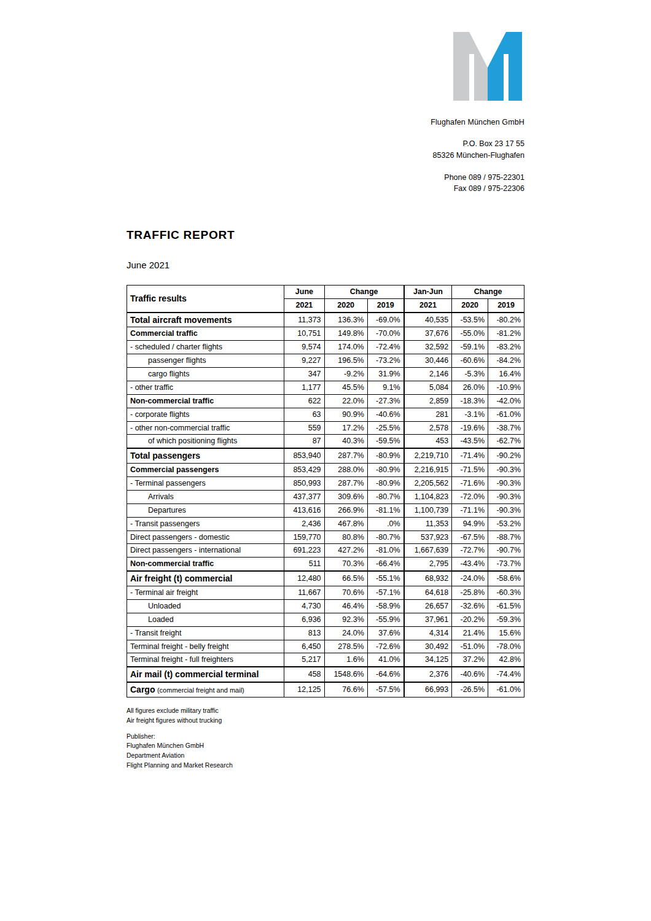Flughafen München GmbH
P.O. Box 23 17 55
85326 München-Flughafen
Phone 089 / 975-22301
Fax 089 / 975-22306
TRAFFIC REPORT
June 2021
| Traffic results | June | Change | Jan-Jun | Change |
| --- | --- | --- | --- | --- |
| 2021 | 2020 | 2019 | 2021 | 2020 | 2019 |
| Total aircraft movements | 11,373 | 136.3% | -69.0% | 40,535 | -53.5% | -80.2% |
| Commercial traffic | 10,751 | 149.8% | -70.0% | 37,676 | -55.0% | -81.2% |
| - scheduled / charter flights | 9,574 | 174.0% | -72.4% | 32,592 | -59.1% | -83.2% |
| passenger flights | 9,227 | 196.5% | -73.2% | 30,446 | -60.6% | -84.2% |
| cargo flights | 347 | -9.2% | 31.9% | 2,146 | -5.3% | 16.4% |
| - other traffic | 1,177 | 45.5% | 9.1% | 5,084 | 26.0% | -10.9% |
| Non-commercial traffic | 622 | 22.0% | -27.3% | 2,859 | -18.3% | -42.0% |
| - corporate flights | 63 | 90.9% | -40.6% | 281 | -3.1% | -61.0% |
| - other non-commercial traffic | 559 | 17.2% | -25.5% | 2,578 | -19.6% | -38.7% |
| of which positioning flights | 87 | 40.3% | -59.5% | 453 | -43.5% | -62.7% |
| Total passengers | 853,940 | 287.7% | -80.9% | 2,219,710 | -71.4% | -90.2% |
| Commercial passengers | 853,429 | 288.0% | -80.9% | 2,216,915 | -71.5% | -90.3% |
| - Terminal passengers | 850,993 | 287.7% | -80.9% | 2,205,562 | -71.6% | -90.3% |
| Arrivals | 437,377 | 309.6% | -80.7% | 1,104,823 | -72.0% | -90.3% |
| Departures | 413,616 | 266.9% | -81.1% | 1,100,739 | -71.1% | -90.3% |
| - Transit passengers | 2,436 | 467.8% | .0% | 11,353 | 94.9% | -53.2% |
| Direct passengers - domestic | 159,770 | 80.8% | -80.7% | 537,923 | -67.5% | -88.7% |
| Direct passengers - international | 691,223 | 427.2% | -81.0% | 1,667,639 | -72.7% | -90.7% |
| Non-commercial traffic | 511 | 70.3% | -66.4% | 2,795 | -43.4% | -73.7% |
| Air freight (t) commercial | 12,480 | 66.5% | -55.1% | 68,932 | -24.0% | -58.6% |
| - Terminal air freight | 11,667 | 70.6% | -57.1% | 64,618 | -25.8% | -60.3% |
| Unloaded | 4,730 | 46.4% | -58.9% | 26,657 | -32.6% | -61.5% |
| Loaded | 6,936 | 92.3% | -55.9% | 37,961 | -20.2% | -59.3% |
| - Transit freight | 813 | 24.0% | 37.6% | 4,314 | 21.4% | 15.6% |
| Terminal freight - belly freight | 6,450 | 278.5% | -72.6% | 30,492 | -51.0% | -78.0% |
| Terminal freight - full freighters | 5,217 | 1.6% | 41.0% | 34,125 | 37.2% | 42.8% |
| Air mail (t) commercial terminal | 458 | 1548.6% | -64.6% | 2,376 | -40.6% | -74.4% |
| Cargo (commercial freight and mail) | 12,125 | 76.6% | -57.5% | 66,993 | -26.5% | -61.0% |
All figures exclude military traffic
Air freight figures without trucking
Publisher:
Flughafen München GmbH
Department Aviation
Flight Planning and Market Research